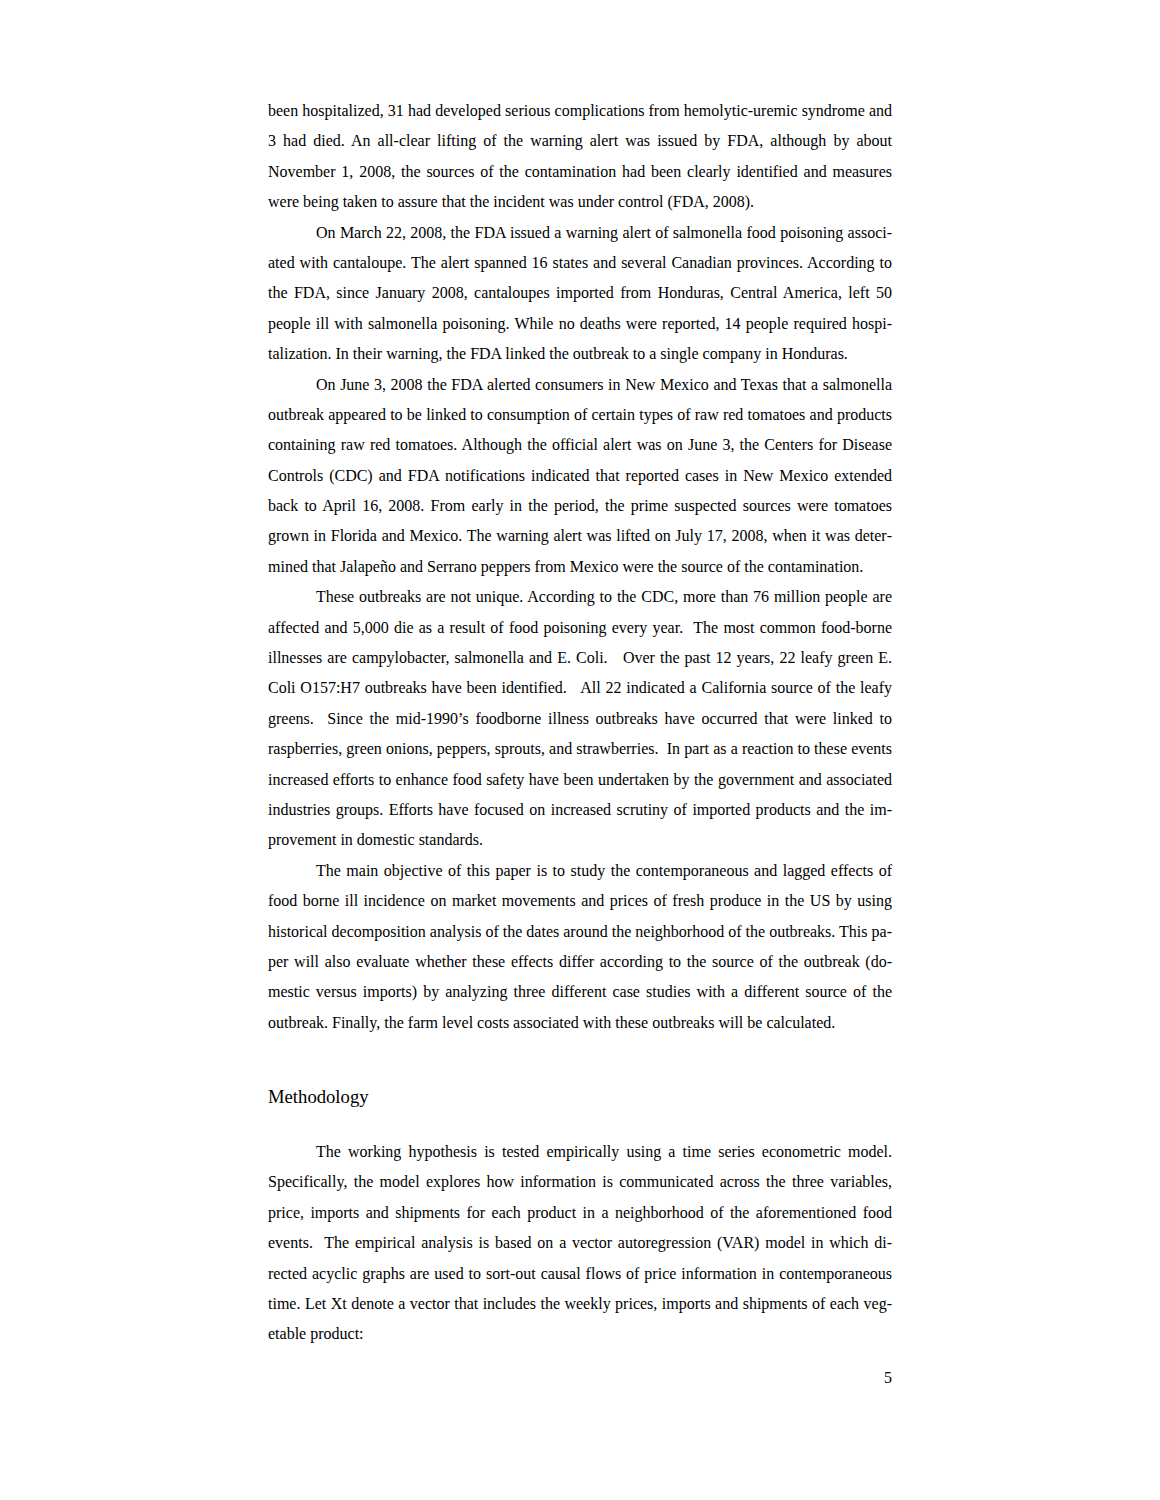been hospitalized, 31 had developed serious complications from hemolytic-uremic syndrome and 3 had died. An all-clear lifting of the warning alert was issued by FDA, although by about November 1, 2008, the sources of the contamination had been clearly identified and measures were being taken to assure that the incident was under control (FDA, 2008).
On March 22, 2008, the FDA issued a warning alert of salmonella food poisoning associated with cantaloupe. The alert spanned 16 states and several Canadian provinces. According to the FDA, since January 2008, cantaloupes imported from Honduras, Central America, left 50 people ill with salmonella poisoning. While no deaths were reported, 14 people required hospitalization. In their warning, the FDA linked the outbreak to a single company in Honduras.
On June 3, 2008 the FDA alerted consumers in New Mexico and Texas that a salmonella outbreak appeared to be linked to consumption of certain types of raw red tomatoes and products containing raw red tomatoes. Although the official alert was on June 3, the Centers for Disease Controls (CDC) and FDA notifications indicated that reported cases in New Mexico extended back to April 16, 2008. From early in the period, the prime suspected sources were tomatoes grown in Florida and Mexico. The warning alert was lifted on July 17, 2008, when it was determined that Jalapeño and Serrano peppers from Mexico were the source of the contamination.
These outbreaks are not unique. According to the CDC, more than 76 million people are affected and 5,000 die as a result of food poisoning every year. The most common food-borne illnesses are campylobacter, salmonella and E. Coli. Over the past 12 years, 22 leafy green E. Coli O157:H7 outbreaks have been identified. All 22 indicated a California source of the leafy greens. Since the mid-1990’s foodborne illness outbreaks have occurred that were linked to raspberries, green onions, peppers, sprouts, and strawberries. In part as a reaction to these events increased efforts to enhance food safety have been undertaken by the government and associated industries groups. Efforts have focused on increased scrutiny of imported products and the improvement in domestic standards.
The main objective of this paper is to study the contemporaneous and lagged effects of food borne ill incidence on market movements and prices of fresh produce in the US by using historical decomposition analysis of the dates around the neighborhood of the outbreaks. This paper will also evaluate whether these effects differ according to the source of the outbreak (domestic versus imports) by analyzing three different case studies with a different source of the outbreak. Finally, the farm level costs associated with these outbreaks will be calculated.
Methodology
The working hypothesis is tested empirically using a time series econometric model. Specifically, the model explores how information is communicated across the three variables, price, imports and shipments for each product in a neighborhood of the aforementioned food events. The empirical analysis is based on a vector autoregression (VAR) model in which directed acyclic graphs are used to sort-out causal flows of price information in contemporaneous time. Let Xt denote a vector that includes the weekly prices, imports and shipments of each vegetable product:
5